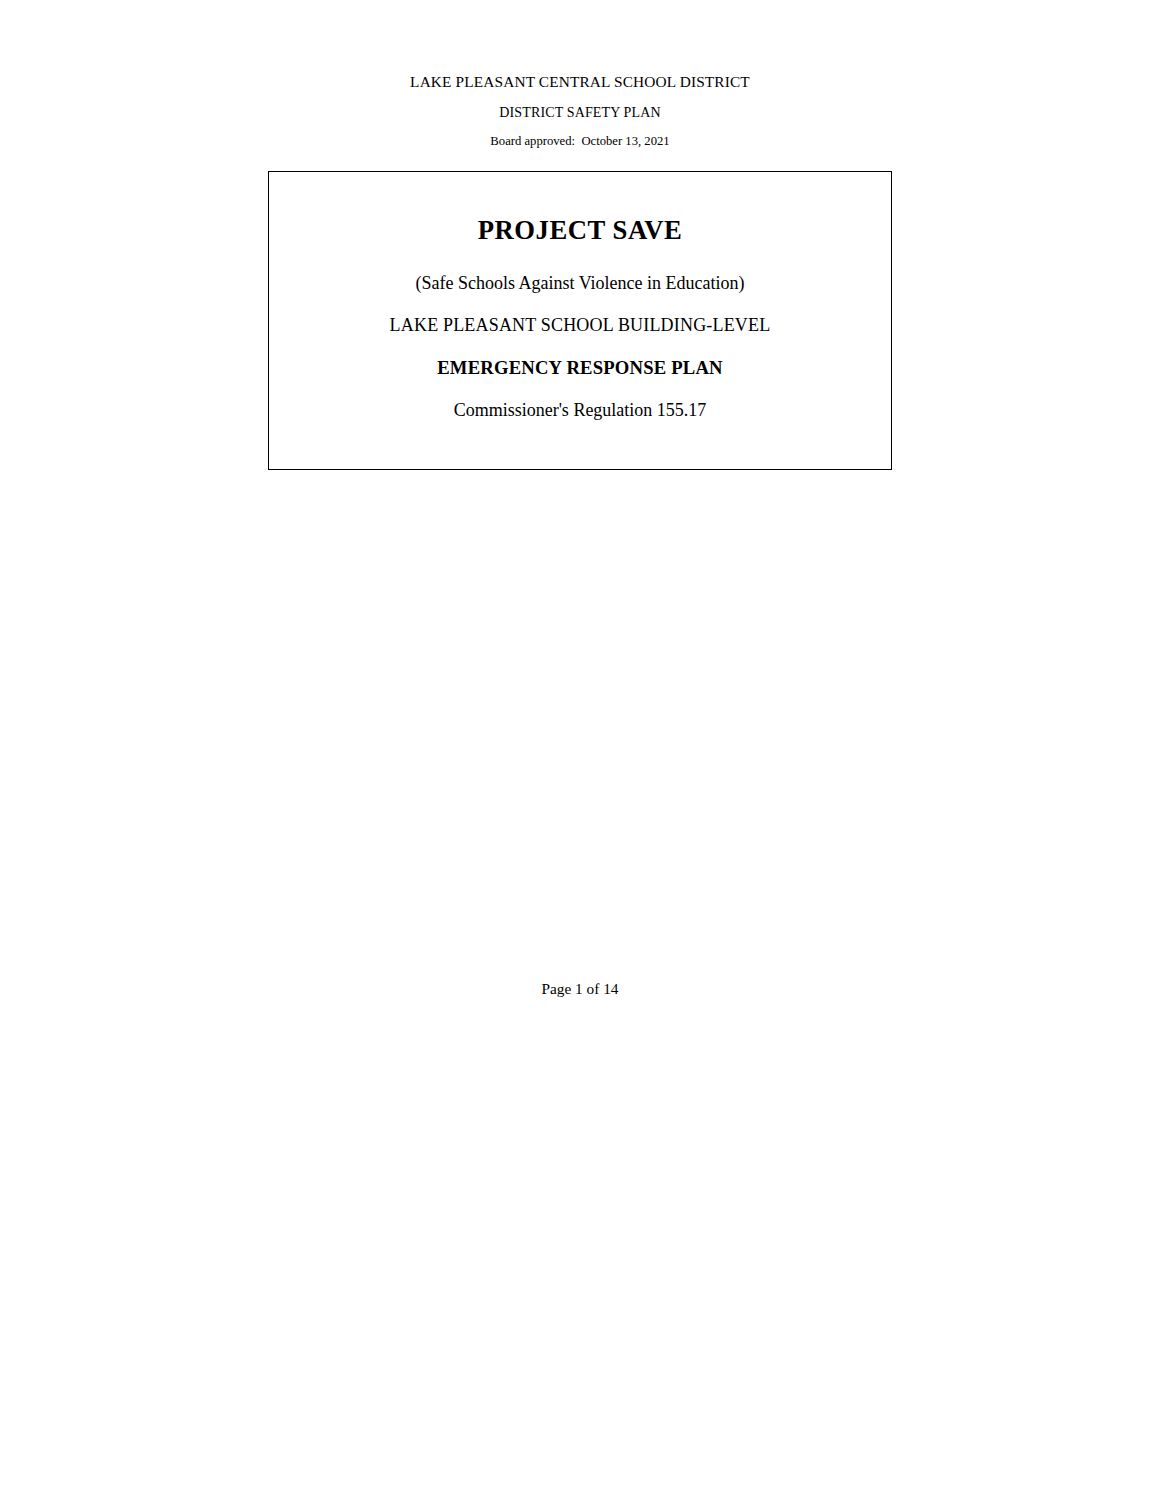LAKE PLEASANT CENTRAL SCHOOL DISTRICT
DISTRICT SAFETY PLAN
Board approved: October 13, 2021
PROJECT SAVE
(Safe Schools Against Violence in Education)
LAKE PLEASANT SCHOOL BUILDING-LEVEL
EMERGENCY RESPONSE PLAN
Commissioner's Regulation 155.17
Page 1 of 14